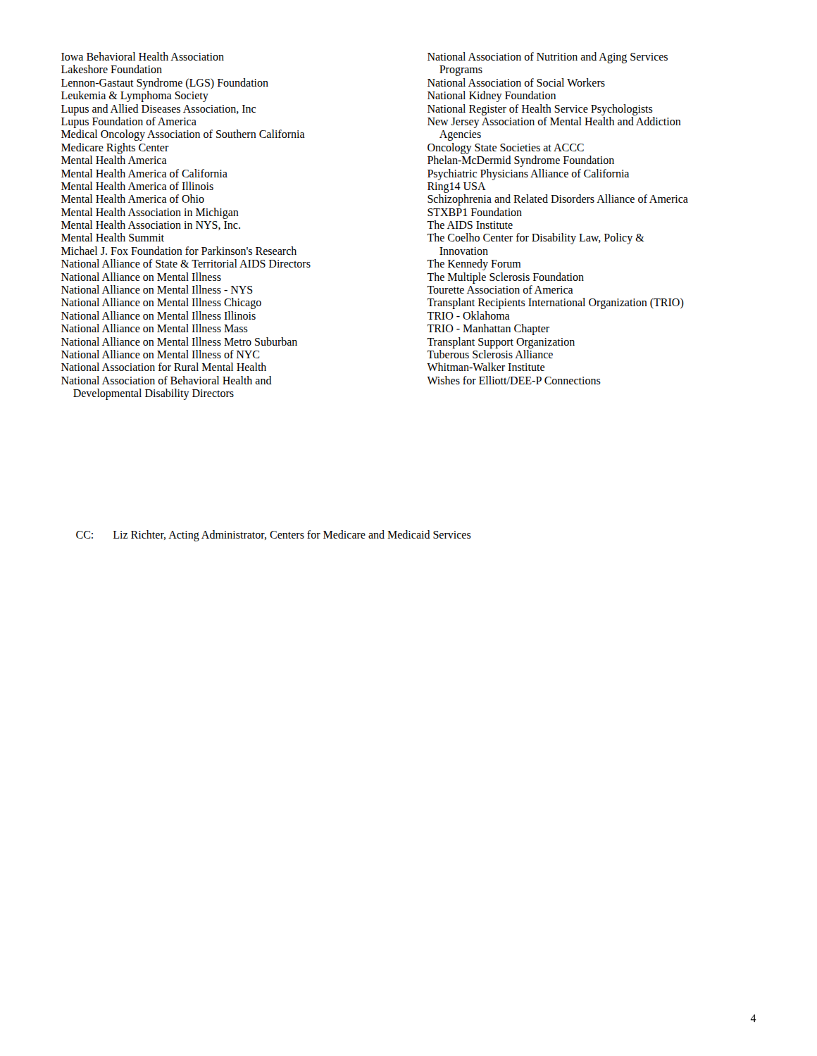Iowa Behavioral Health Association
Lakeshore Foundation
Lennon-Gastaut Syndrome (LGS) Foundation
Leukemia & Lymphoma Society
Lupus and Allied Diseases Association, Inc
Lupus Foundation of America
Medical Oncology Association of Southern California
Medicare Rights Center
Mental Health America
Mental Health America of California
Mental Health America of Illinois
Mental Health America of Ohio
Mental Health Association in Michigan
Mental Health Association in NYS, Inc.
Mental Health Summit
Michael J. Fox Foundation for Parkinson's Research
National Alliance of State & Territorial AIDS Directors
National Alliance on Mental Illness
National Alliance on Mental Illness - NYS
National Alliance on Mental Illness Chicago
National Alliance on Mental Illness Illinois
National Alliance on Mental Illness Mass
National Alliance on Mental Illness Metro Suburban
National Alliance on Mental Illness of NYC
National Association for Rural Mental Health
National Association of Behavioral Health and
Developmental Disability Directors
National Association of Nutrition and Aging Services
Programs
National Association of Social Workers
National Kidney Foundation
National Register of Health Service Psychologists
New Jersey Association of Mental Health and Addiction
Agencies
Oncology State Societies at ACCC
Phelan-McDermid Syndrome Foundation
Psychiatric Physicians Alliance of California
Ring14 USA
Schizophrenia and Related Disorders Alliance of America
STXBP1 Foundation
The AIDS Institute
The Coelho Center for Disability Law, Policy &
Innovation
The Kennedy Forum
The Multiple Sclerosis Foundation
Tourette Association of America
Transplant Recipients International Organization (TRIO)
TRIO - Oklahoma
TRIO - Manhattan Chapter
Transplant Support Organization
Tuberous Sclerosis Alliance
Whitman-Walker Institute
Wishes for Elliott/DEE-P Connections
CC: Liz Richter, Acting Administrator, Centers for Medicare and Medicaid Services
4